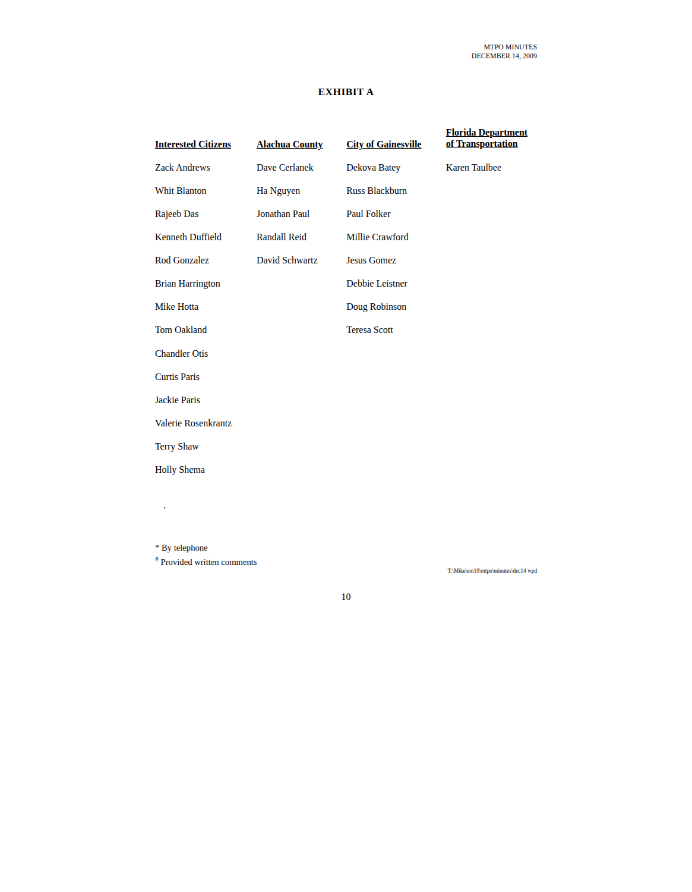MTPO MINUTES
DECEMBER 14, 2009
EXHIBIT A
| Interested Citizens | Alachua County | City of Gainesville | Florida Department of Transportation |
| --- | --- | --- | --- |
| Zack Andrews | Dave Cerlanek | Dekova Batey | Karen Taulbee |
| Whit Blanton | Ha Nguyen | Russ Blackburn | |
| Rajeeb Das | Jonathan Paul | Paul Folker | |
| Kenneth Duffield | Randall Reid | Millie Crawford | |
| Rod Gonzalez | David Schwartz | Jesus Gomez | |
| Brian Harrington | | Debbie Leistner | |
| Mike Hotta | | Doug Robinson | |
| Tom Oakland | | Teresa Scott | |
| Chandler Otis | | | |
| Curtis Paris | | | |
| Jackie Paris | | | |
| Valerie Rosenkrantz | | | |
| Terry Shaw | | | |
| Holly Shema | | | |
.
* By telephone
# Provided written comments
T:\Mike\em10\mtpo\minutes\dec14 wpd
10